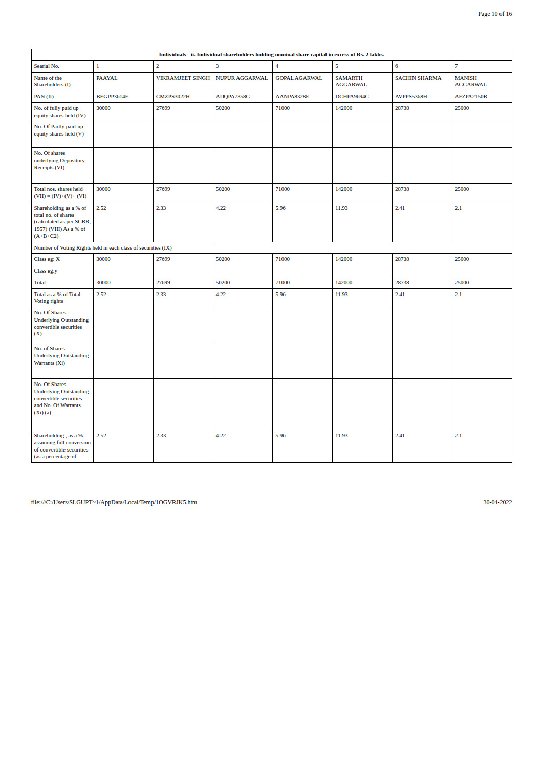Page 10 of 16
| Individuals - ii. Individual shareholders holding nominal share capital in excess of Rs. 2 lakhs. |
| Searial No. | 1 | 2 | 3 | 4 | 5 | 6 | 7 |
| Name of the Shareholders (I) | PAAYAL | VIKRAMJEET SINGH | NUPUR AGGARWAL | GOPAL AGARWAL | SAMARTH AGGARWAL | SACHIN SHARMA | MANISH AGGARWAL |
| PAN (II) | BEGPP3614E | CMZPS3022H | ADQPA7358G | AANPA8328E | DCHPA9694C | AVPPS5368H | AFZPA2150B |
| No. of fully paid up equity shares held (IV) | 30000 | 27699 | 50200 | 71000 | 142000 | 28738 | 25000 |
| No. Of Partly paid-up equity shares held (V) | | | | | | | |
| No. Of shares underlying Depository Receipts (VI) | | | | | | | |
| Total nos. shares held (VII) = (IV)+(V)+ (VI) | 30000 | 27699 | 50200 | 71000 | 142000 | 28738 | 25000 |
| Shareholding as a % of total no. of shares (calculated as per SCRR, 1957) (VIII) As a % of (A+B+C2) | 2.52 | 2.33 | 4.22 | 5.96 | 11.93 | 2.41 | 2.1 |
| Number of Voting Rights held in each class of securities (IX) |
| Class eg: X | 30000 | 27699 | 50200 | 71000 | 142000 | 28738 | 25000 |
| Class eg:y | | | | | | | |
| Total | 30000 | 27699 | 50200 | 71000 | 142000 | 28738 | 25000 |
| Total as a % of Total Voting rights | 2.52 | 2.33 | 4.22 | 5.96 | 11.93 | 2.41 | 2.1 |
| No. Of Shares Underlying Outstanding convertible securities (X) | | | | | | | |
| No. of Shares Underlying Outstanding Warrants (Xi) | | | | | | | |
| No. Of Shares Underlying Outstanding convertible securities and No. Of Warrants (Xi) (a) | | | | | | | |
| Shareholding , as a % assuming full conversion of convertible securities (as a percentage of | 2.52 | 2.33 | 4.22 | 5.96 | 11.93 | 2.41 | 2.1 |
file:///C:/Users/SLGUPT~1/AppData/Local/Temp/1OGVRJK5.htm 30-04-2022